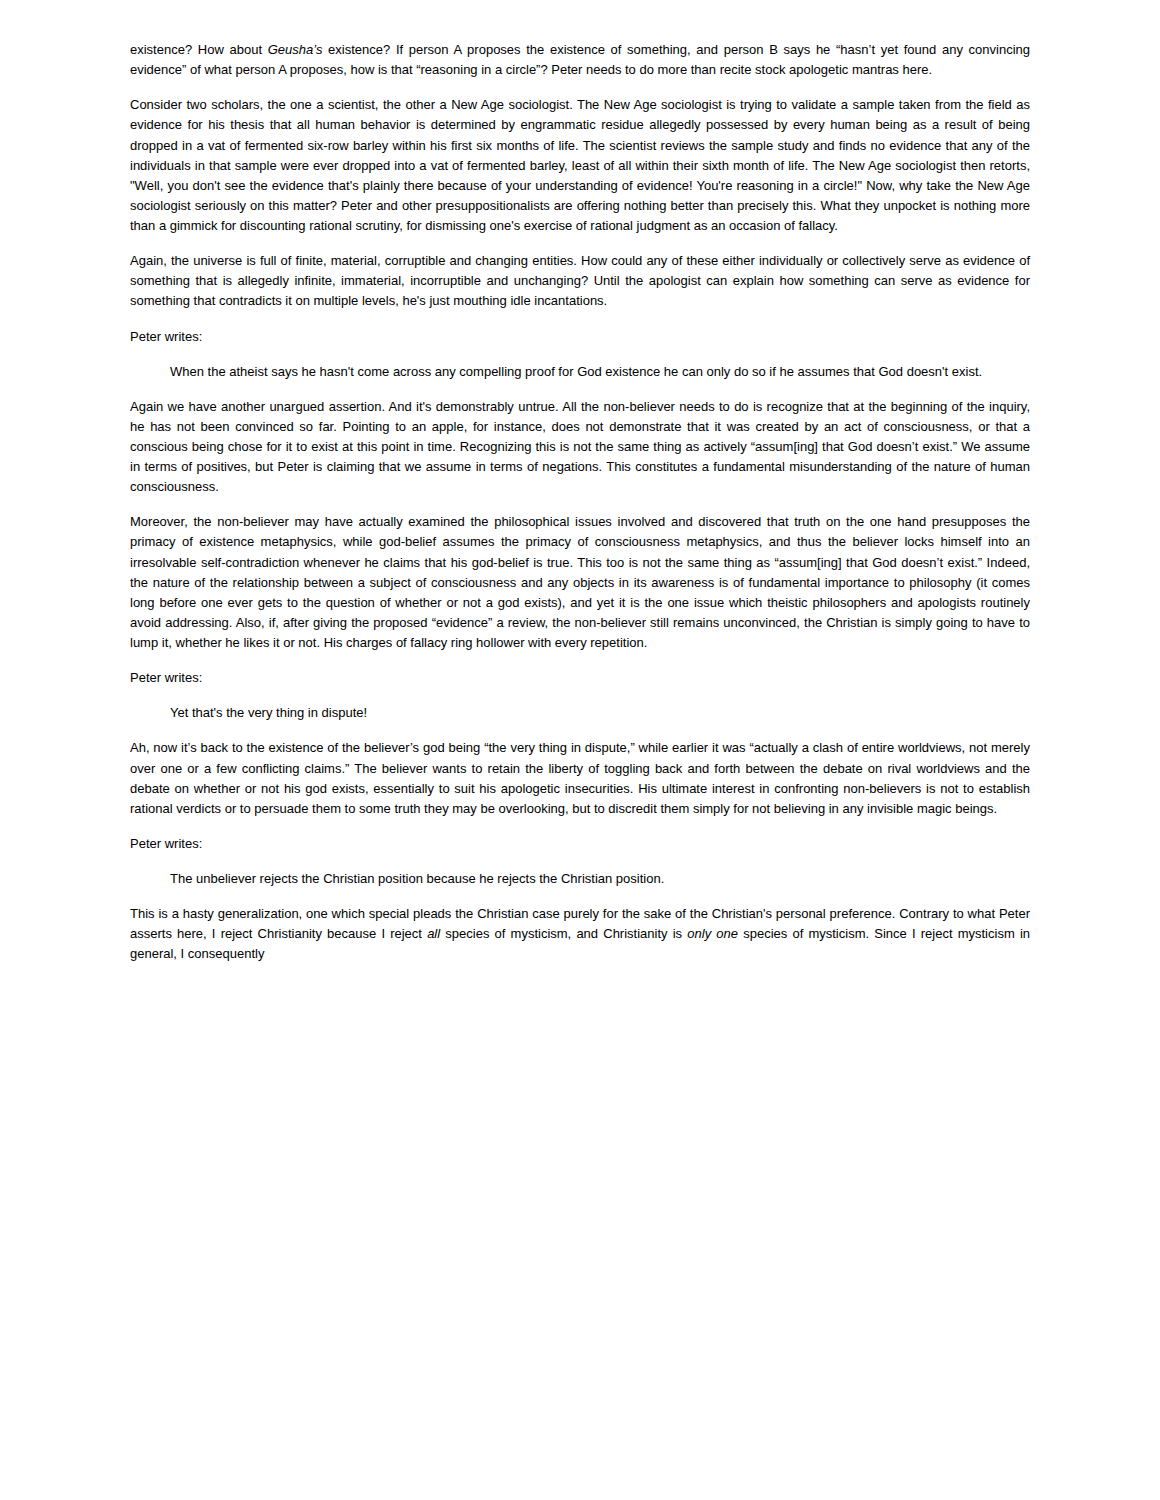existence? How about Geusha’s existence? If person A proposes the existence of something, and person B says he “hasn’t yet found any convincing evidence” of what person A proposes, how is that “reasoning in a circle”? Peter needs to do more than recite stock apologetic mantras here.
Consider two scholars, the one a scientist, the other a New Age sociologist. The New Age sociologist is trying to validate a sample taken from the field as evidence for his thesis that all human behavior is determined by engrammatic residue allegedly possessed by every human being as a result of being dropped in a vat of fermented six-row barley within his first six months of life. The scientist reviews the sample study and finds no evidence that any of the individuals in that sample were ever dropped into a vat of fermented barley, least of all within their sixth month of life. The New Age sociologist then retorts, "Well, you don't see the evidence that's plainly there because of your understanding of evidence! You're reasoning in a circle!" Now, why take the New Age sociologist seriously on this matter? Peter and other presuppositionalists are offering nothing better than precisely this. What they unpocket is nothing more than a gimmick for discounting rational scrutiny, for dismissing one's exercise of rational judgment as an occasion of fallacy.
Again, the universe is full of finite, material, corruptible and changing entities. How could any of these either individually or collectively serve as evidence of something that is allegedly infinite, immaterial, incorruptible and unchanging? Until the apologist can explain how something can serve as evidence for something that contradicts it on multiple levels, he's just mouthing idle incantations.
Peter writes:
When the atheist says he hasn't come across any compelling proof for God existence he can only do so if he assumes that God doesn't exist.
Again we have another unargued assertion. And it's demonstrably untrue. All the non-believer needs to do is recognize that at the beginning of the inquiry, he has not been convinced so far. Pointing to an apple, for instance, does not demonstrate that it was created by an act of consciousness, or that a conscious being chose for it to exist at this point in time. Recognizing this is not the same thing as actively “assum[ing] that God doesn’t exist.” We assume in terms of positives, but Peter is claiming that we assume in terms of negations. This constitutes a fundamental misunderstanding of the nature of human consciousness.
Moreover, the non-believer may have actually examined the philosophical issues involved and discovered that truth on the one hand presupposes the primacy of existence metaphysics, while god-belief assumes the primacy of consciousness metaphysics, and thus the believer locks himself into an irresolvable self-contradiction whenever he claims that his god-belief is true. This too is not the same thing as “assum[ing] that God doesn’t exist.” Indeed, the nature of the relationship between a subject of consciousness and any objects in its awareness is of fundamental importance to philosophy (it comes long before one ever gets to the question of whether or not a god exists), and yet it is the one issue which theistic philosophers and apologists routinely avoid addressing. Also, if, after giving the proposed “evidence” a review, the non-believer still remains unconvinced, the Christian is simply going to have to lump it, whether he likes it or not. His charges of fallacy ring hollower with every repetition.
Peter writes:
Yet that's the very thing in dispute!
Ah, now it’s back to the existence of the believer’s god being “the very thing in dispute,” while earlier it was “actually a clash of entire worldviews, not merely over one or a few conflicting claims.” The believer wants to retain the liberty of toggling back and forth between the debate on rival worldviews and the debate on whether or not his god exists, essentially to suit his apologetic insecurities. His ultimate interest in confronting non-believers is not to establish rational verdicts or to persuade them to some truth they may be overlooking, but to discredit them simply for not believing in any invisible magic beings.
Peter writes:
The unbeliever rejects the Christian position because he rejects the Christian position.
This is a hasty generalization, one which special pleads the Christian case purely for the sake of the Christian's personal preference. Contrary to what Peter asserts here, I reject Christianity because I reject all species of mysticism, and Christianity is only one species of mysticism. Since I reject mysticism in general, I consequently